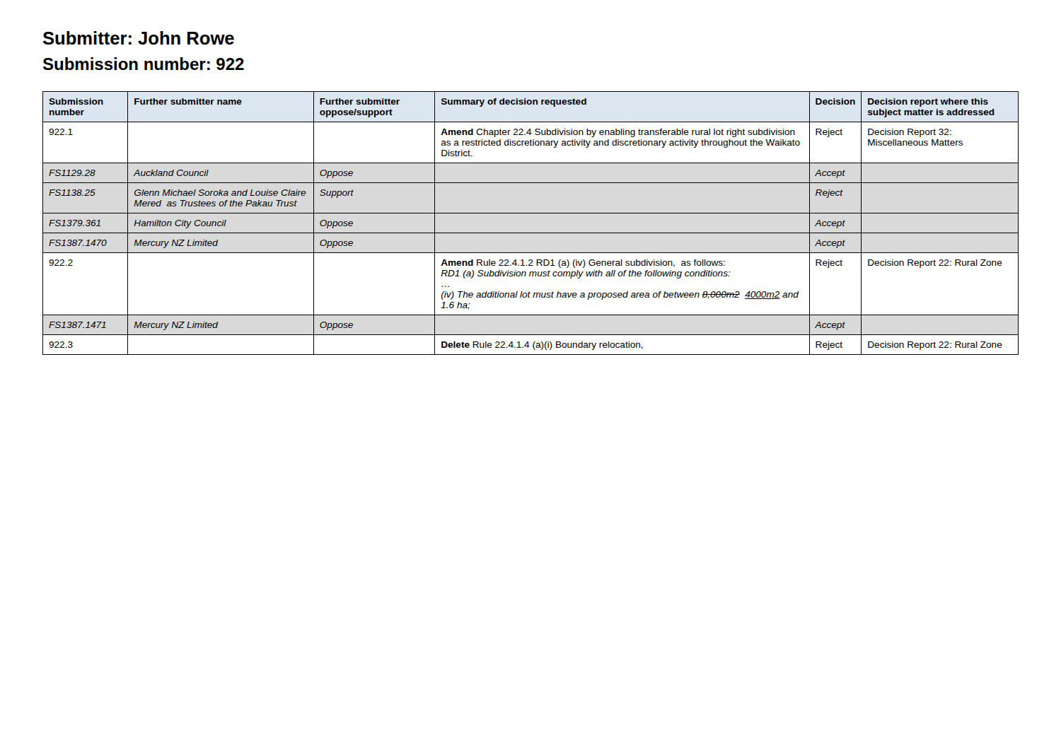Submitter: John Rowe
Submission number: 922
| Submission number | Further submitter name | Further submitter oppose/support | Summary of decision requested | Decision | Decision report where this subject matter is addressed |
| --- | --- | --- | --- | --- | --- |
| 922.1 | | | Amend Chapter 22.4 Subdivision by enabling transferable rural lot right subdivision as a restricted discretionary activity and discretionary activity throughout the Waikato District. | Reject | Decision Report 32: Miscellaneous Matters |
| FS1129.28 | Auckland Council | Oppose | | Accept | |
| FS1138.25 | Glenn Michael Soroka and Louise Claire Mered as Trustees of the Pakau Trust | Support | | Reject | |
| FS1379.361 | Hamilton City Council | Oppose | | Accept | |
| FS1387.1470 | Mercury NZ Limited | Oppose | | Accept | |
| 922.2 | | | Amend Rule 22.4.1.2 RD1 (a) (iv) General subdivision, as follows: RD1 (a) Subdivision must comply with all of the following conditions: … (iv) The additional lot must have a proposed area of between 8,000m2 4000m2 and 1.6 ha; | Reject | Decision Report 22: Rural Zone |
| FS1387.1471 | Mercury NZ Limited | Oppose | | Accept | |
| 922.3 | | | Delete Rule 22.4.1.4 (a)(i) Boundary relocation, | Reject | Decision Report 22: Rural Zone |